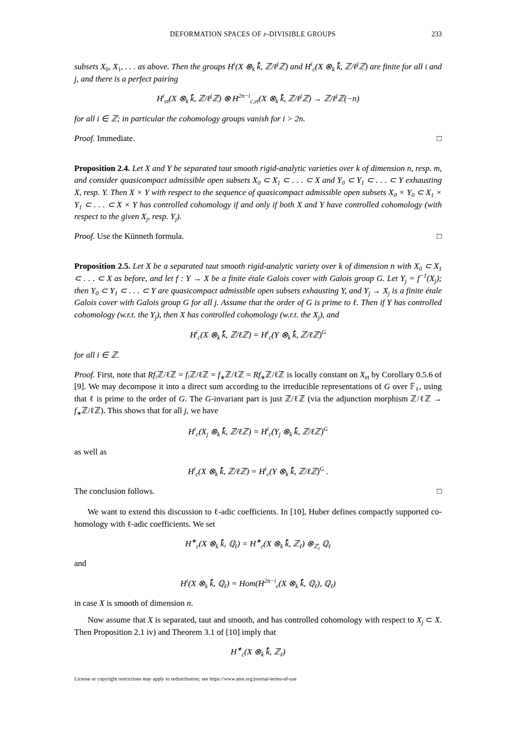DEFORMATION SPACES OF p-DIVISIBLE GROUPS 233
subsets X0, X1, . . . as above. Then the groups Hi(X ⊗k k̂̄, ℤ/ℓjℤ) and Hic(X ⊗k k̂̄, ℤ/ℓjℤ) are finite for all i and j, and there is a perfect pairing
Hiet(X ⊗k k̂̄, ℤ/ℓjℤ) ⊗ H2n−ic,et(X ⊗k k̂̄, ℤ/ℓjℤ) → ℤ/ℓjℤ(−n)
for all i ∈ ℤ; in particular the cohomology groups vanish for i > 2n.
Proof. Immediate.
Proposition 2.4. Let X and Y be separated taut smooth rigid-analytic varieties over k of dimension n, resp. m, and consider quasicompact admissible open subsets X0 ⊂ X1 ⊂ . . . ⊂ X and Y0 ⊂ Y1 ⊂ . . . ⊂ Y exhausting X, resp. Y. Then X × Y with respect to the sequence of quasicompact admissible open subsets X0 × Y0 ⊂ X1 × Y1 ⊂ . . . ⊂ X × Y has controlled cohomology if and only if both X and Y have controlled cohomology (with respect to the given Xj, resp. Yj).
Proof. Use the Künneth formula.
Proposition 2.5. Let X be a separated taut smooth rigid-analytic variety over k of dimension n with X0 ⊂ X1 ⊂ . . . ⊂ X as before, and let f : Y → X be a finite étale Galois cover with Galois group G. Let Yj = f−1(Xj); then Y0 ⊂ Y1 ⊂ . . . ⊂ Y are quasicompact admissible open subsets exhausting Y, and Yj → Xj is a finite étale Galois cover with Galois group G for all j. Assume that the order of G is prime to ℓ. Then if Y has controlled cohomology (w.r.t. the Yj), then X has controlled cohomology (w.r.t. the Xj), and
Hic(X ⊗k k̂̄, ℤ/ℓℤ) = Hic(Y ⊗k k̂̄, ℤ/ℓℤ)G
for all i ∈ ℤ.
Proof. First, note that Rf!ℤ/ℓℤ = f!ℤ/ℓℤ = f∗ℤ/ℓℤ = Rf∗ℤ/ℓℤ is locally constant on Xet by Corollary 0.5.6 of [9]. We may decompose it into a direct sum according to the irreducible representations of G over 𝔽ℓ, using that ℓ is prime to the order of G. The G-invariant part is just ℤ/ℓℤ (via the adjunction morphism ℤ/ℓℤ → f∗ℤ/ℓℤ). This shows that for all j, we have
Hic(Xj ⊗k k̂̄, ℤ/ℓℤ) = Hic(Yj ⊗k k̂̄, ℤ/ℓℤ)G
as well as
Hic(X ⊗k k̂̄, ℤ/ℓℤ) = Hic(Y ⊗k k̂̄, ℤ/ℓℤ)G .
The conclusion follows.
We want to extend this discussion to ℓ-adic coefficients. In [10], Huber defines compactly supported cohomology with ℓ-adic coefficients. We set
H∗c(X ⊗k k̂̄, ℚℓ) = H∗c(X ⊗k k̂̄, ℤℓ) ⊗ℤℓ ℚℓ
and
Hi(X ⊗k k̂̄, ℚℓ) = Hom(H2n−ic(X ⊗k k̂̄, ℚℓ), ℚℓ)
in case X is smooth of dimension n.
Now assume that X is separated, taut and smooth, and has controlled cohomology with respect to Xj ⊂ X. Then Proposition 2.1 iv) and Theorem 3.1 of [10] imply that
H∗c(X ⊗k k̂̄, ℤℓ)
License or copyright restrictions may apply to redistribution; see https://www.ams.org/journal-terms-of-use